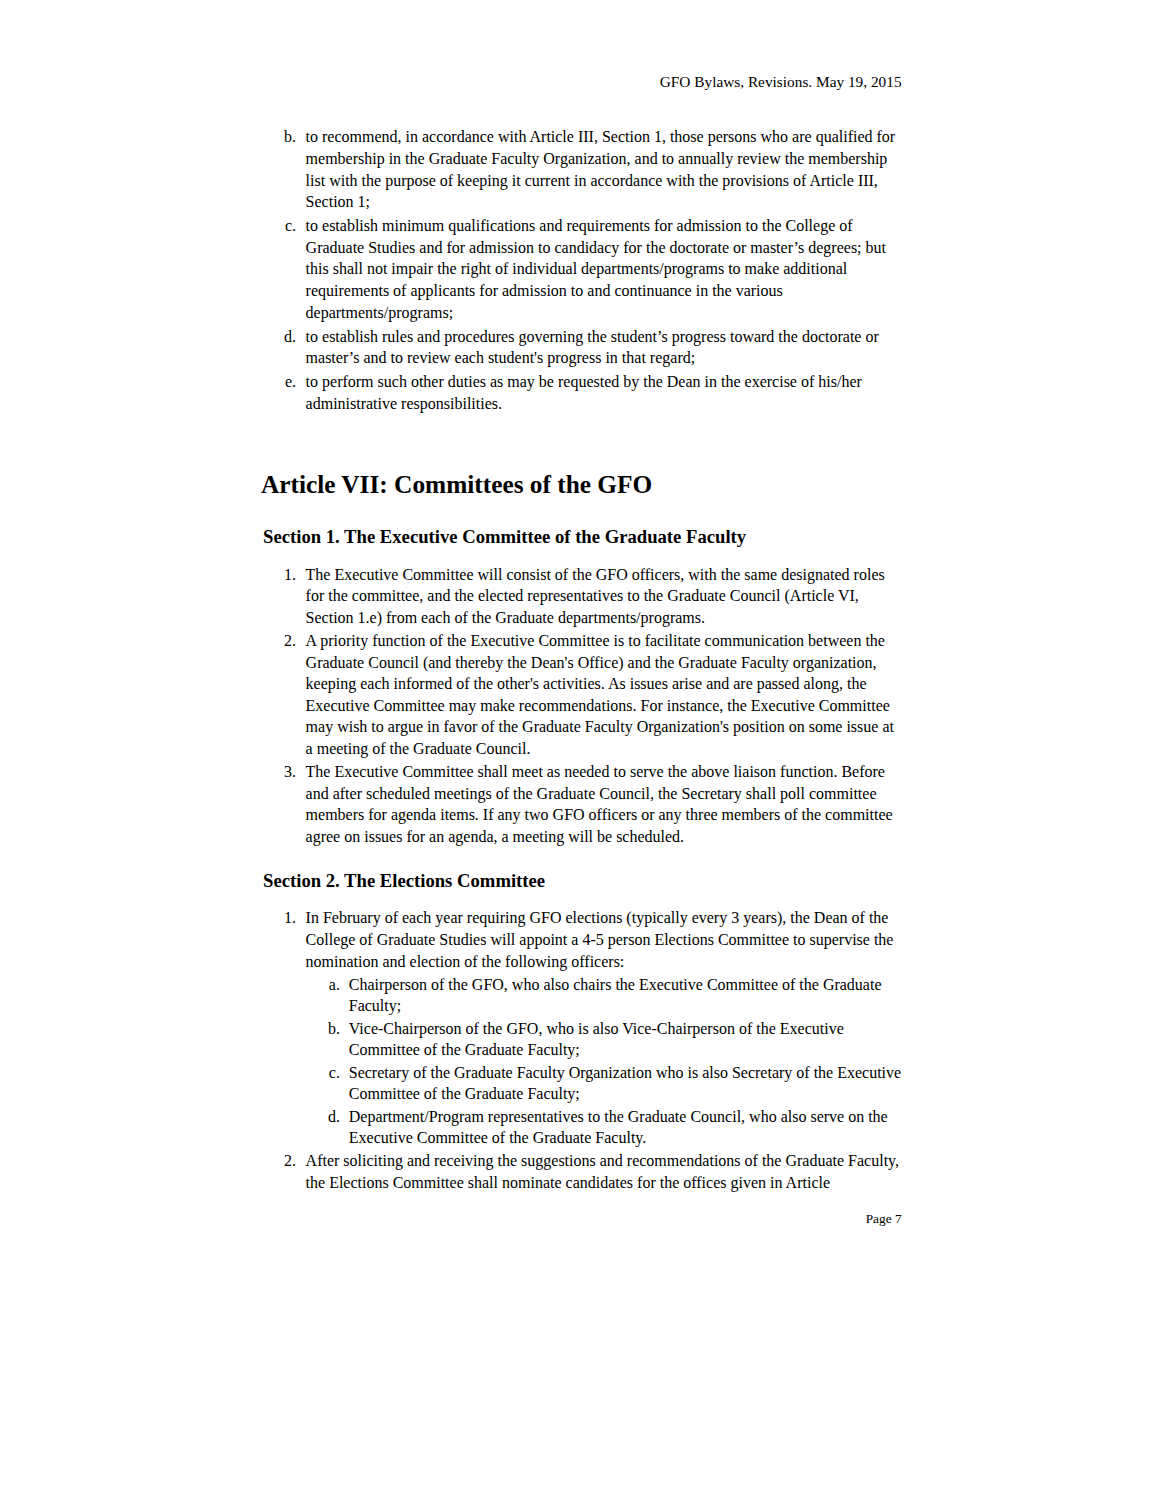GFO Bylaws, Revisions. May 19, 2015
to recommend, in accordance with Article III, Section 1, those persons who are qualified for membership in the Graduate Faculty Organization, and to annually review the membership list with the purpose of keeping it current in accordance with the provisions of Article III, Section 1;
to establish minimum qualifications and requirements for admission to the College of Graduate Studies and for admission to candidacy for the doctorate or master’s degrees; but this shall not impair the right of individual departments/programs to make additional requirements of applicants for admission to and continuance in the various departments/programs;
to establish rules and procedures governing the student’s progress toward the doctorate or master’s and to review each student's progress in that regard;
to perform such other duties as may be requested by the Dean in the exercise of his/her administrative responsibilities.
Article VII: Committees of the GFO
Section 1. The Executive Committee of the Graduate Faculty
The Executive Committee will consist of the GFO officers, with the same designated roles for the committee, and the elected representatives to the Graduate Council (Article VI, Section 1.e) from each of the Graduate departments/programs.
A priority function of the Executive Committee is to facilitate communication between the Graduate Council (and thereby the Dean's Office) and the Graduate Faculty organization, keeping each informed of the other's activities. As issues arise and are passed along, the Executive Committee may make recommendations. For instance, the Executive Committee may wish to argue in favor of the Graduate Faculty Organization's position on some issue at a meeting of the Graduate Council.
The Executive Committee shall meet as needed to serve the above liaison function. Before and after scheduled meetings of the Graduate Council, the Secretary shall poll committee members for agenda items. If any two GFO officers or any three members of the committee agree on issues for an agenda, a meeting will be scheduled.
Section 2. The Elections Committee
In February of each year requiring GFO elections (typically every 3 years), the Dean of the College of Graduate Studies will appoint a 4-5 person Elections Committee to supervise the nomination and election of the following officers:
Chairperson of the GFO, who also chairs the Executive Committee of the Graduate Faculty;
Vice-Chairperson of the GFO, who is also Vice-Chairperson of the Executive Committee of the Graduate Faculty;
Secretary of the Graduate Faculty Organization who is also Secretary of the Executive Committee of the Graduate Faculty;
Department/Program representatives to the Graduate Council, who also serve on the Executive Committee of the Graduate Faculty.
After soliciting and receiving the suggestions and recommendations of the Graduate Faculty, the Elections Committee shall nominate candidates for the offices given in Article
Page 7